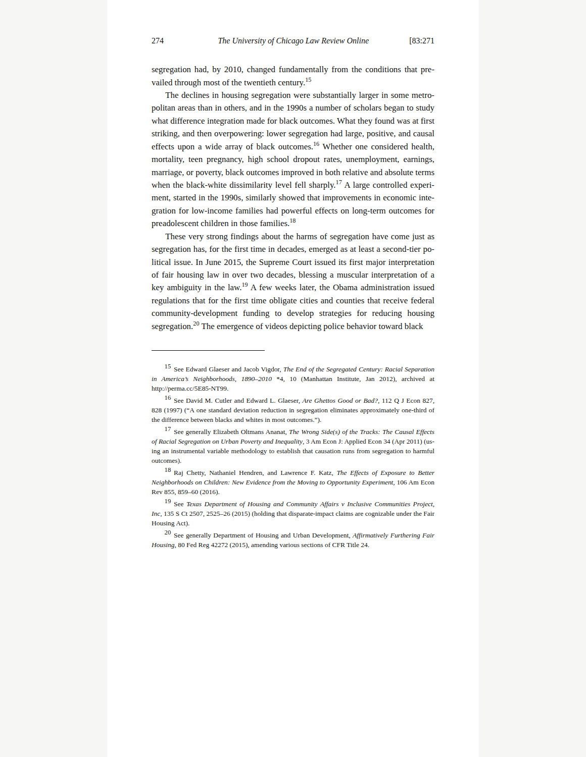274 The University of Chicago Law Review Online [83:271
segregation had, by 2010, changed fundamentally from the condi tions that prevailed through most of the twentieth century.15
The declines in housing segregation were substantially larger in some metropolitan areas than in others, and in the 1990s a number of scholars began to study what difference integration made for black outcomes. What they found was at first striking, and then overpowering: lower segregation had large, positive, and causal effects upon a wide array of black outcomes.16 Whether one considered health, mortality, teen pregnancy, high school dropout rates, unemployment, earnings, marriage, or poverty, black outcomes improved in both relative and absolute terms when the black-white dissimilarity level fell sharply.17 A large controlled experiment, started in the 1990s, similarly showed that improvements in economic integration for low-income families had powerful effects on long-term outcomes for preadolescent children in those families.18
These very strong findings about the harms of segregation have come just as segregation has, for the first time in decades, emerged as at least a second-tier political issue. In June 2015, the Supreme Court issued its first major interpretation of fair housing law in over two decades, blessing a muscular interpretation of a key ambiguity in the law.19 A few weeks later, the Obama administration issued regulations that for the first time obligate cities and counties that receive federal community-development funding to develop strategies for reducing housing segregation.20 The emergence of videos depicting police behavior toward black
15 See Edward Glaeser and Jacob Vigdor, The End of the Segregated Century: Racial Separation in America’s Neighborhoods, 1890–2010 *4, 10 (Manhattan Institute, Jan 2012), archived at http://perma.cc/5E85-NT99.
16 See David M. Cutler and Edward L. Glaeser, Are Ghettos Good or Bad?, 112 Q J Econ 827, 828 (1997) (“A one standard deviation reduction in segregation eliminates approximately one-third of the difference between blacks and whites in most outcomes.”).
17 See generally Elizabeth Oltmans Ananat, The Wrong Side(s) of the Tracks: The Causal Effects of Racial Segregation on Urban Poverty and Inequality, 3 Am Econ J: Applied Econ 34 (Apr 2011) (using an instrumental variable methodology to establish that causation runs from segregation to harmful outcomes).
18 Raj Chetty, Nathaniel Hendren, and Lawrence F. Katz, The Effects of Exposure to Better Neighborhoods on Children: New Evidence from the Moving to Opportunity Experiment, 106 Am Econ Rev 855, 859–60 (2016).
19 See Texas Department of Housing and Community Affairs v Inclusive Communities Project, Inc, 135 S Ct 2507, 2525–26 (2015) (holding that disparate-impact claims are cognizable under the Fair Housing Act).
20 See generally Department of Housing and Urban Development, Affirmatively Furthering Fair Housing, 80 Fed Reg 42272 (2015), amending various sections of CFR Title 24.